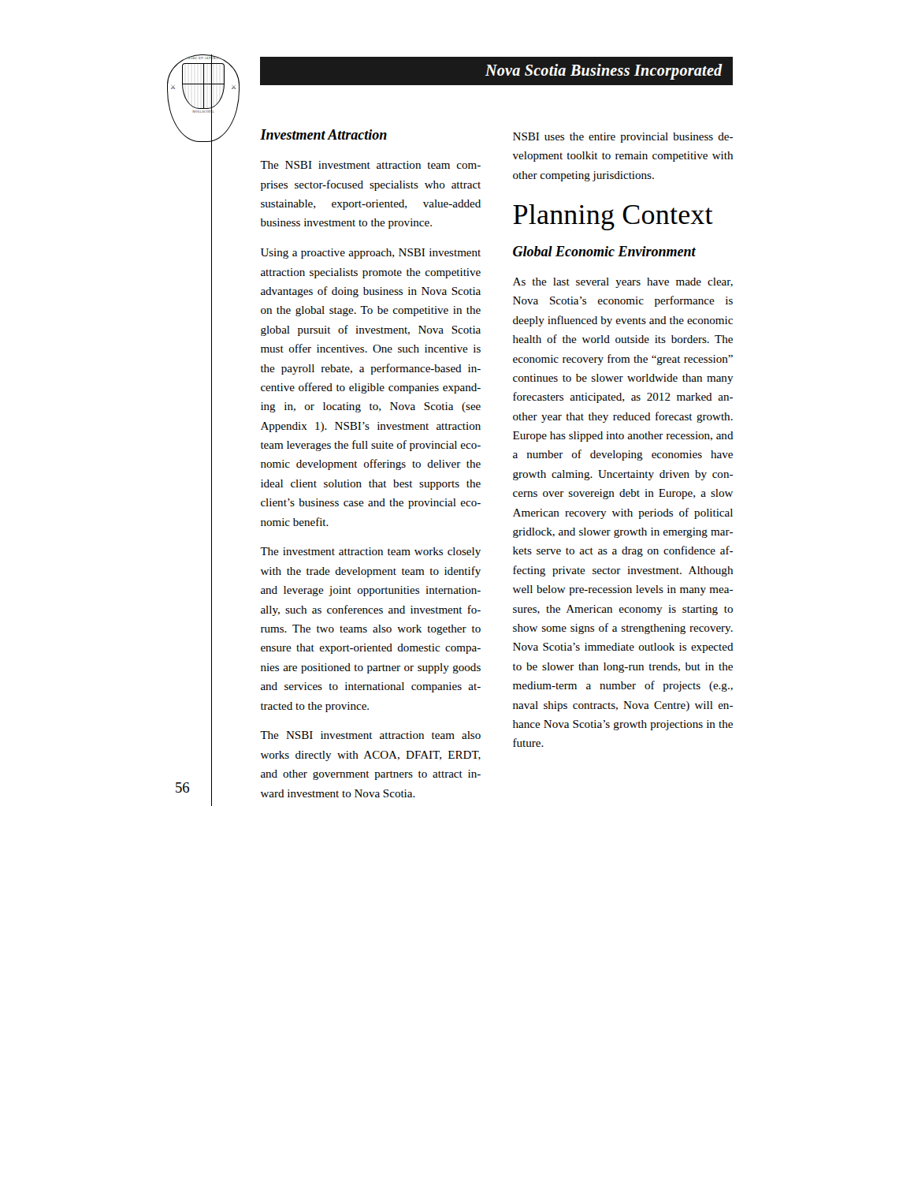MUNIT·HAEC·ET·ALTERA·VINCIT
⚔⚔
NOVA SCOTIA
Nova Scotia Business Incorporated
Investment Attraction
The NSBI investment attraction team comprises sector-focused specialists who attract sustainable, export-oriented, value-added business investment to the province.
Using a proactive approach, NSBI investment attraction specialists promote the competitive advantages of doing business in Nova Scotia on the global stage. To be competitive in the global pursuit of investment, Nova Scotia must offer incentives. One such incentive is the payroll rebate, a performance-based incentive offered to eligible companies expanding in, or locating to, Nova Scotia (see Appendix 1). NSBI’s investment attraction team leverages the full suite of provincial economic development offerings to deliver the ideal client solution that best supports the client’s business case and the provincial economic benefit.
The investment attraction team works closely with the trade development team to identify and leverage joint opportunities internationally, such as conferences and investment forums. The two teams also work together to ensure that export-oriented domestic companies are positioned to partner or supply goods and services to international companies attracted to the province.
The NSBI investment attraction team also works directly with ACOA, DFAIT, ERDT, and other government partners to attract inward investment to Nova Scotia.
NSBI uses the entire provincial business development toolkit to remain competitive with other competing jurisdictions.
Planning Context
Global Economic Environment
As the last several years have made clear, Nova Scotia’s economic performance is deeply influenced by events and the economic health of the world outside its borders. The economic recovery from the “great recession” continues to be slower worldwide than many forecasters anticipated, as 2012 marked another year that they reduced forecast growth. Europe has slipped into another recession, and a number of developing economies have growth calming. Uncertainty driven by concerns over sovereign debt in Europe, a slow American recovery with periods of political gridlock, and slower growth in emerging markets serve to act as a drag on confidence affecting private sector investment. Although well below pre-recession levels in many measures, the American economy is starting to show some signs of a strengthening recovery. Nova Scotia’s immediate outlook is expected to be slower than long-run trends, but in the medium-term a number of projects (e.g., naval ships contracts, Nova Centre) will enhance Nova Scotia’s growth projections in the future.
56